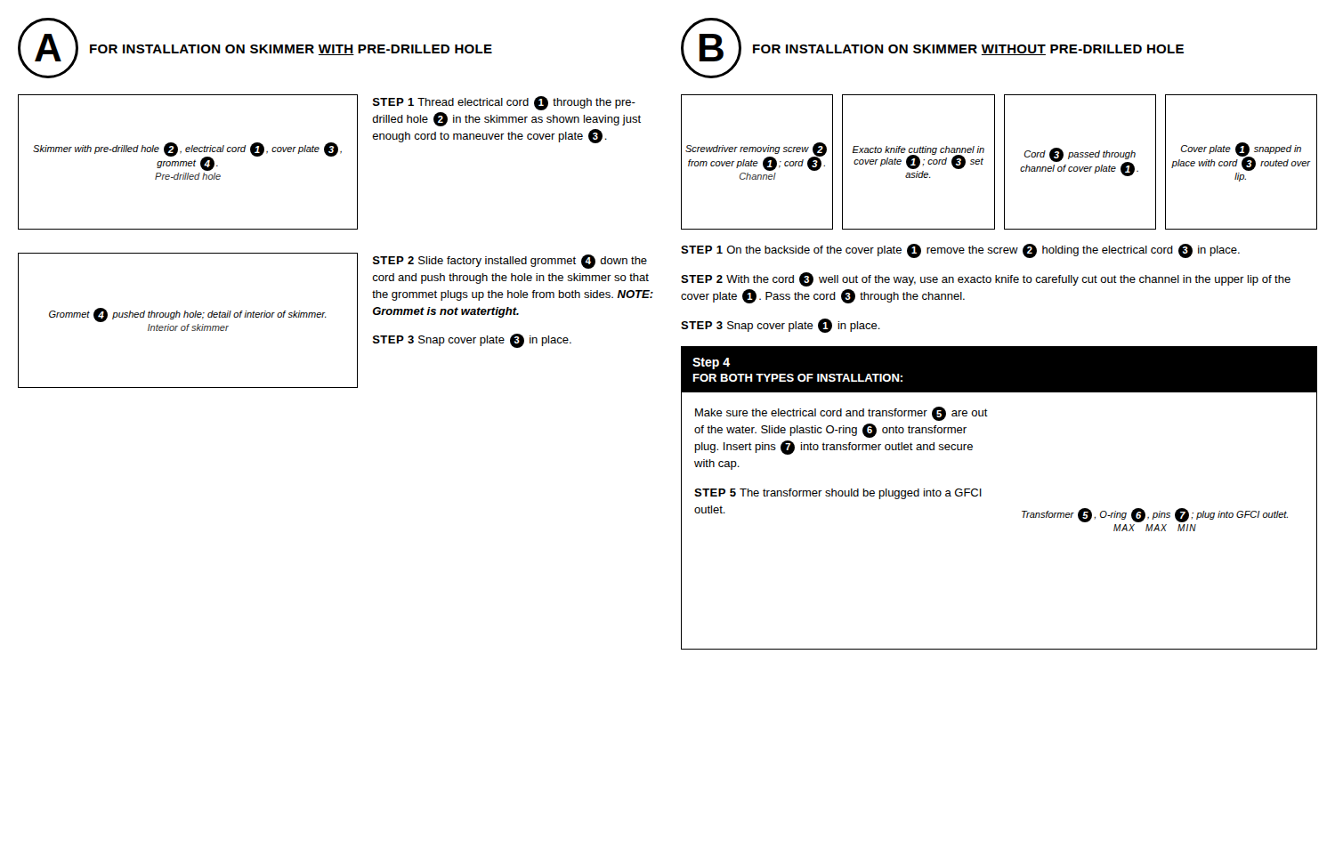A
For installation on skimmer with pre-drilled hole
Skimmer with pre-drilled hole 2, electrical cord 1, cover plate 3, grommet 4.
Pre-drilled hole
STEP 1 Thread electrical cord 1 through the pre-drilled hole 2 in the skimmer as shown leaving just enough cord to maneuver the cover plate 3.
Grommet 4 pushed through hole; detail of interior of skimmer.
Interior of skimmer
STEP 2 Slide factory installed grommet 4 down the cord and push through the hole in the skimmer so that the grommet plugs up the hole from both sides. NOTE: Grommet is not watertight.
STEP 3 Snap cover plate 3 in place.
B
For installation on skimmer without pre-drilled hole
Screwdriver removing screw 2 from cover plate 1; cord 3.
Channel
Exacto knife cutting channel in cover plate 1; cord 3 set aside.
Cord 3 passed through channel of cover plate 1.
Cover plate 1 snapped in place with cord 3 routed over lip.
STEP 1 On the backside of the cover plate 1 remove the screw 2 holding the electrical cord 3 in place.
STEP 2 With the cord 3 well out of the way, use an exacto knife to carefully cut out the channel in the upper lip of the cover plate 1. Pass the cord 3 through the channel.
STEP 3 Snap cover plate 1 in place.
Step 4 FOR BOTH TYPES OF INSTALLATION:
Make sure the electrical cord and transformer 5 are out of the water. Slide plastic O-ring 6 onto transformer plug. Insert pins 7 into transformer outlet and secure with cap.
STEP 5 The transformer should be plugged into a GFCI outlet.
Transformer 5, O-ring 6, pins 7; plug into GFCI outlet.
MAX MAX MIN